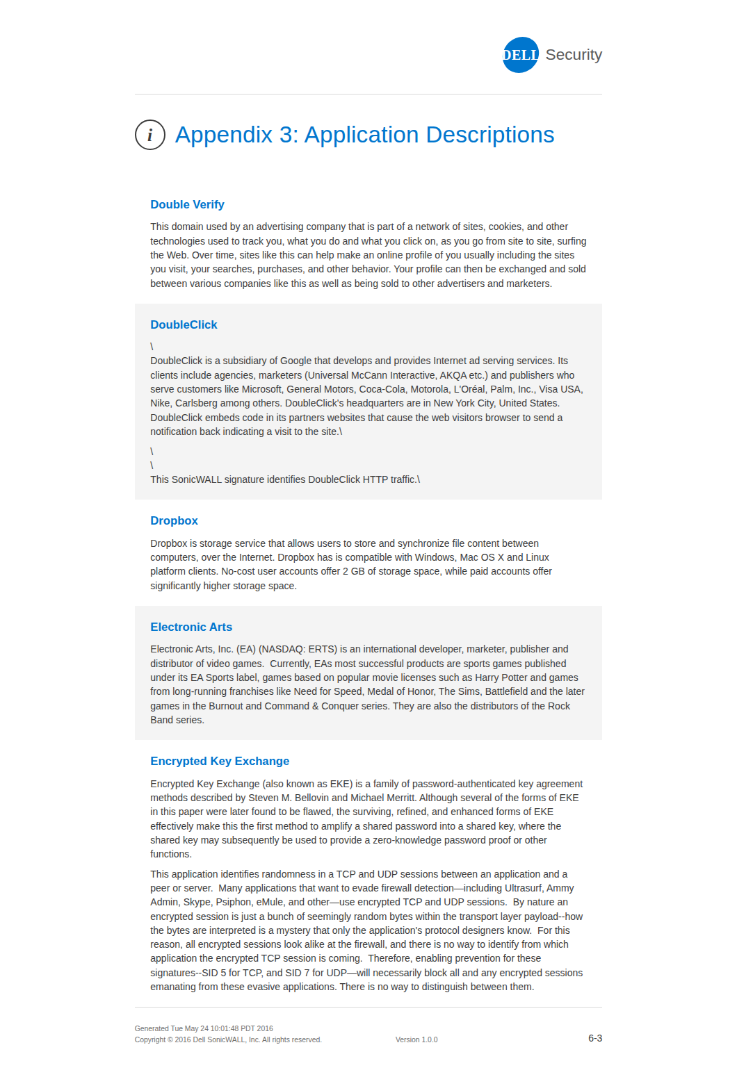DELL
Security
i
Appendix 3: Application Descriptions
Double Verify
This domain used by an advertising company that is part of a network of sites, cookies, and other technologies used to track you, what you do and what you click on, as you go from site to site, surfing the Web. Over time, sites like this can help make an online profile of you usually including the sites you visit, your searches, purchases, and other behavior. Your profile can then be exchanged and sold between various companies like this as well as being sold to other advertisers and marketers.
DoubleClick
\DoubleClick is a subsidiary of Google that develops and provides Internet ad serving services. Its clients include agencies, marketers (Universal McCann Interactive, AKQA etc.) and publishers who serve customers like Microsoft, General Motors, Coca-Cola, Motorola, L'Oréal, Palm, Inc., Visa USA, Nike, Carlsberg among others. DoubleClick's headquarters are in New York City, United States. DoubleClick embeds code in its partners websites that cause the web visitors browser to send a notification back indicating a visit to the site.\
\\This SonicWALL signature identifies DoubleClick HTTP traffic.\
Dropbox
Dropbox is storage service that allows users to store and synchronize file content between computers, over the Internet. Dropbox has is compatible with Windows, Mac OS X and Linux platform clients. No-cost user accounts offer 2 GB of storage space, while paid accounts offer significantly higher storage space.
Electronic Arts
Electronic Arts, Inc. (EA) (NASDAQ: ERTS) is an international developer, marketer, publisher and distributor of video games. Currently, EAs most successful products are sports games published under its EA Sports label, games based on popular movie licenses such as Harry Potter and games from long-running franchises like Need for Speed, Medal of Honor, The Sims, Battlefield and the later games in the Burnout and Command & Conquer series. They are also the distributors of the Rock Band series.
Encrypted Key Exchange
Encrypted Key Exchange (also known as EKE) is a family of password-authenticated key agreement methods described by Steven M. Bellovin and Michael Merritt. Although several of the forms of EKE in this paper were later found to be flawed, the surviving, refined, and enhanced forms of EKE effectively make this the first method to amplify a shared password into a shared key, where the shared key may subsequently be used to provide a zero-knowledge password proof or other functions.
This application identifies randomness in a TCP and UDP sessions between an application and a peer or server. Many applications that want to evade firewall detection—including Ultrasurf, Ammy Admin, Skype, Psiphon, eMule, and other—use encrypted TCP and UDP sessions. By nature an encrypted session is just a bunch of seemingly random bytes within the transport layer payload--how the bytes are interpreted is a mystery that only the application's protocol designers know. For this reason, all encrypted sessions look alike at the firewall, and there is no way to identify from which application the encrypted TCP session is coming. Therefore, enabling prevention for these signatures--SID 5 for TCP, and SID 7 for UDP—will necessarily block all and any encrypted sessions emanating from these evasive applications. There is no way to distinguish between them.
Generated Tue May 24 10:01:48 PDT 2016
Copyright © 2016 Dell SonicWALL, Inc. All rights reserved.Version 1.0.0
6-3